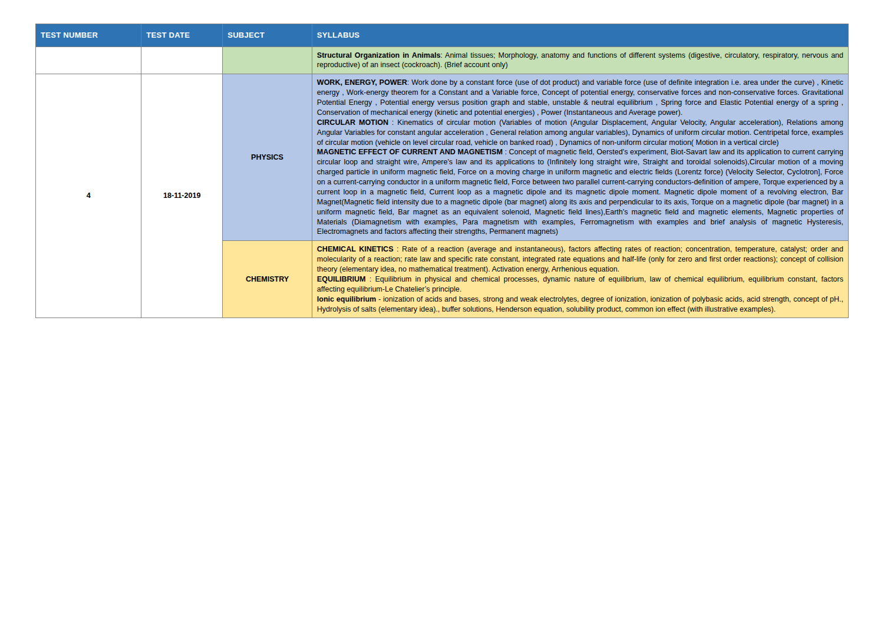| TEST NUMBER | TEST DATE | SUBJECT | SYLLABUS |
| --- | --- | --- | --- |
| | | | Structural Organization in Animals : Animal tissues; Morphology, anatomy and functions of different systems (digestive, circulatory, respiratory, nervous and reproductive) of an insect (cockroach). (Brief account only) |
| 4 | 18-11-2019 | PHYSICS | WORK, ENERGY, POWER : Work done by a constant force (use of dot product) and variable force (use of definite integration i.e. area under the curve) , Kinetic energy , Work-energy theorem for a Constant and a Variable force, Concept of potential energy, conservative forces and non-conservative forces. Gravitational Potential Energy , Potential energy versus position graph and stable, unstable & neutral equilibrium , Spring force and Elastic Potential energy of a spring , Conservation of mechanical energy (kinetic and potential energies) , Power (Instantaneous and Average power). CIRCULAR MOTION : Kinematics of circular motion (Variables of motion (Angular Displacement, Angular Velocity, Angular acceleration), Relations among Angular Variables for constant angular acceleration , General relation among angular variables), Dynamics of uniform circular motion. Centripetal force, examples of circular motion (vehicle on level circular road, vehicle on banked road) , Dynamics of non-uniform circular motion( Motion in a vertical circle) MAGNETIC EFFECT OF CURRENT AND MAGNETISM : Concept of magnetic field, Oersted's experiment, Biot-Savart law and its application to current carrying circular loop and straight wire, Ampere's law and its applications to (Infinitely long straight wire, Straight and toroidal solenoids),Circular motion of a moving charged particle in uniform magnetic field, Force on a moving charge in uniform magnetic and electric fields (Lorentz force) (Velocity Selector, Cyclotron], Force on a current-carrying conductor in a uniform magnetic field, Force between two parallel current-carrying conductors-definition of ampere, Torque experienced by a current loop in a magnetic field, Current loop as a magnetic dipole and its magnetic dipole moment. Magnetic dipole moment of a revolving electron, Bar Magnet(Magnetic field intensity due to a magnetic dipole (bar magnet) along its axis and perpendicular to its axis, Torque on a magnetic dipole (bar magnet) in a uniform magnetic field, Bar magnet as an equivalent solenoid, Magnetic field lines),Earth's magnetic field and magnetic elements, Magnetic properties of Materials (Diamagnetism with examples, Para magnetism with examples, Ferromagnetism with examples and brief analysis of magnetic Hysteresis, Electromagnets and factors affecting their strengths, Permanent magnets) |
| CHEMISTRY | CHEMICAL KINETICS : Rate of a reaction (average and instantaneous), factors affecting rates of reaction; concentration, temperature, catalyst; order and molecularity of a reaction; rate law and specific rate constant, integrated rate equations and half-life (only for zero and first order reactions); concept of collision theory (elementary idea, no mathematical treatment). Activation energy, Arrhenious equation. EQUILIBRIUM : Equilibrium in physical and chemical processes, dynamic nature of equilibrium, law of chemical equilibrium, equilibrium constant, factors affecting equilibrium-Le Chatelier’s principle. Ionic equilibrium - ionization of acids and bases, strong and weak electrolytes, degree of ionization, ionization of polybasic acids, acid strength, concept of pH., Hydrolysis of salts (elementary idea)., buffer solutions, Henderson equation, solubility product, common ion effect (with illustrative examples). |